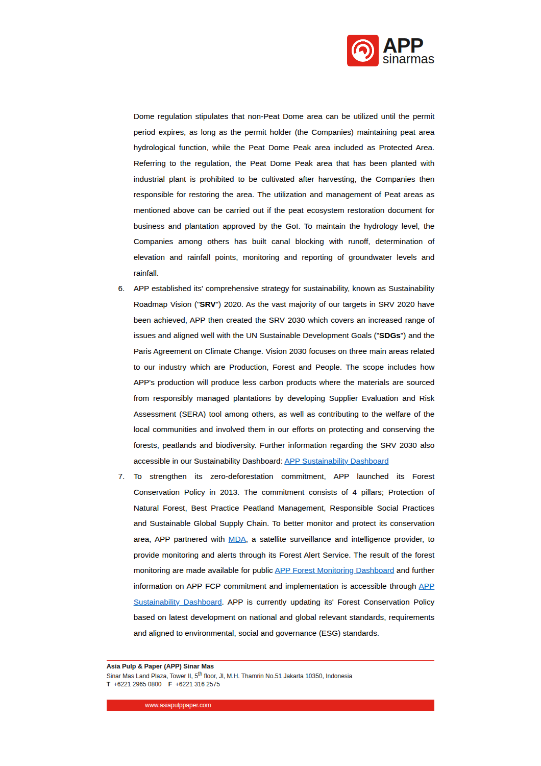APP sinarmas
Dome regulation stipulates that non-Peat Dome area can be utilized until the permit period expires, as long as the permit holder (the Companies) maintaining peat area hydrological function, while the Peat Dome Peak area included as Protected Area. Referring to the regulation, the Peat Dome Peak area that has been planted with industrial plant is prohibited to be cultivated after harvesting, the Companies then responsible for restoring the area. The utilization and management of Peat areas as mentioned above can be carried out if the peat ecosystem restoration document for business and plantation approved by the GoI. To maintain the hydrology level, the Companies among others has built canal blocking with runoff, determination of elevation and rainfall points, monitoring and reporting of groundwater levels and rainfall.
APP established its' comprehensive strategy for sustainability, known as Sustainability Roadmap Vision ("SRV") 2020. As the vast majority of our targets in SRV 2020 have been achieved, APP then created the SRV 2030 which covers an increased range of issues and aligned well with the UN Sustainable Development Goals ("SDGs") and the Paris Agreement on Climate Change. Vision 2030 focuses on three main areas related to our industry which are Production, Forest and People. The scope includes how APP's production will produce less carbon products where the materials are sourced from responsibly managed plantations by developing Supplier Evaluation and Risk Assessment (SERA) tool among others, as well as contributing to the welfare of the local communities and involved them in our efforts on protecting and conserving the forests, peatlands and biodiversity. Further information regarding the SRV 2030 also accessible in our Sustainability Dashboard: APP Sustainability Dashboard
To strengthen its zero-deforestation commitment, APP launched its Forest Conservation Policy in 2013. The commitment consists of 4 pillars; Protection of Natural Forest, Best Practice Peatland Management, Responsible Social Practices and Sustainable Global Supply Chain. To better monitor and protect its conservation area, APP partnered with MDA, a satellite surveillance and intelligence provider, to provide monitoring and alerts through its Forest Alert Service. The result of the forest monitoring are made available for public APP Forest Monitoring Dashboard and further information on APP FCP commitment and implementation is accessible through APP Sustainability Dashboard. APP is currently updating its' Forest Conservation Policy based on latest development on national and global relevant standards, requirements and aligned to environmental, social and governance (ESG) standards.
Asia Pulp & Paper (APP) Sinar Mas
Sinar Mas Land Plaza, Tower II, 5th floor, Jl, M.H. Thamrin No.51 Jakarta 10350, Indonesia
T +6221 2965 0800 F +6221 316 2575
www.asiapulppaper.com